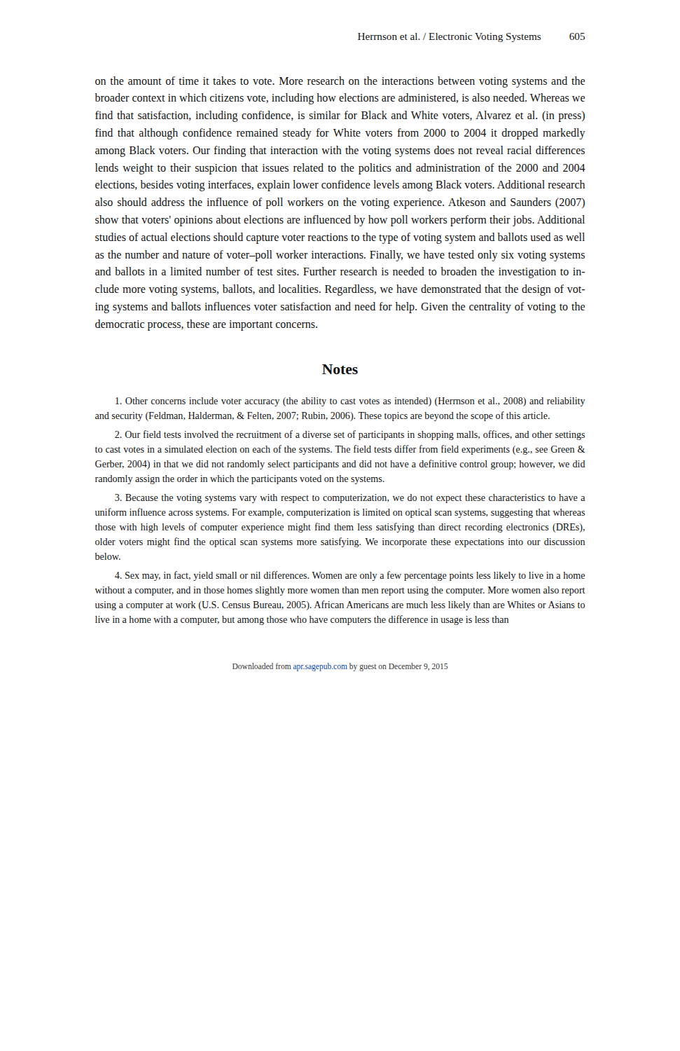Herrnson et al. / Electronic Voting Systems605
on the amount of time it takes to vote. More research on the interactions between voting systems and the broader context in which citizens vote, including how elections are administered, is also needed. Whereas we find that satisfaction, including confidence, is similar for Black and White voters, Alvarez et al. (in press) find that although confidence remained steady for White voters from 2000 to 2004 it dropped markedly among Black voters. Our finding that interaction with the voting systems does not reveal racial differences lends weight to their suspicion that issues related to the politics and administration of the 2000 and 2004 elections, besides voting interfaces, explain lower confidence levels among Black voters. Additional research also should address the influence of poll workers on the voting experience. Atkeson and Saunders (2007) show that voters' opinions about elections are influenced by how poll workers perform their jobs. Additional studies of actual elections should capture voter reactions to the type of voting system and ballots used as well as the number and nature of voter–poll worker interactions. Finally, we have tested only six voting systems and ballots in a limited number of test sites. Further research is needed to broaden the investigation to include more voting systems, ballots, and localities. Regardless, we have demonstrated that the design of voting systems and ballots influences voter satisfaction and need for help. Given the centrality of voting to the democratic process, these are important concerns.
Notes
Other concerns include voter accuracy (the ability to cast votes as intended) (Herrnson et al., 2008) and reliability and security (Feldman, Halderman, & Felten, 2007; Rubin, 2006). These topics are beyond the scope of this article.
Our field tests involved the recruitment of a diverse set of participants in shopping malls, offices, and other settings to cast votes in a simulated election on each of the systems. The field tests differ from field experiments (e.g., see Green & Gerber, 2004) in that we did not randomly select participants and did not have a definitive control group; however, we did randomly assign the order in which the participants voted on the systems.
Because the voting systems vary with respect to computerization, we do not expect these characteristics to have a uniform influence across systems. For example, computerization is limited on optical scan systems, suggesting that whereas those with high levels of computer experience might find them less satisfying than direct recording electronics (DREs), older voters might find the optical scan systems more satisfying. We incorporate these expectations into our discussion below.
Sex may, in fact, yield small or nil differences. Women are only a few percentage points less likely to live in a home without a computer, and in those homes slightly more women than men report using the computer. More women also report using a computer at work (U.S. Census Bureau, 2005). African Americans are much less likely than are Whites or Asians to live in a home with a computer, but among those who have computers the difference in usage is less than
Downloaded from apr.sagepub.com by guest on December 9, 2015